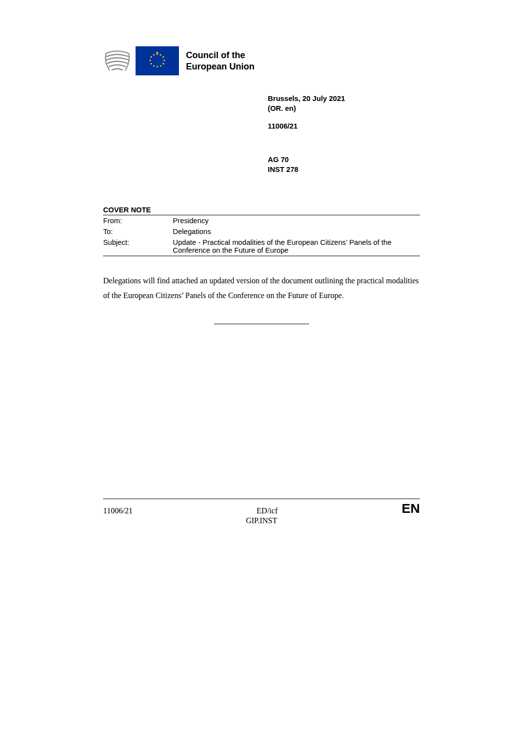Council of the
European Union
Brussels, 20 July 2021
(OR. en)
11006/21
AG 70
INST 278
COVER NOTE
| From: | Presidency |
| To: | Delegations |
| Subject: | Update - Practical modalities of the European Citizens’ Panels of the Conference on the Future of Europe |
Delegations will find attached an updated version of the document outlining the practical modalities of the European Citizens’ Panels of the Conference on the Future of Europe.
11006/21
ED/icf
EN
GIP.INST